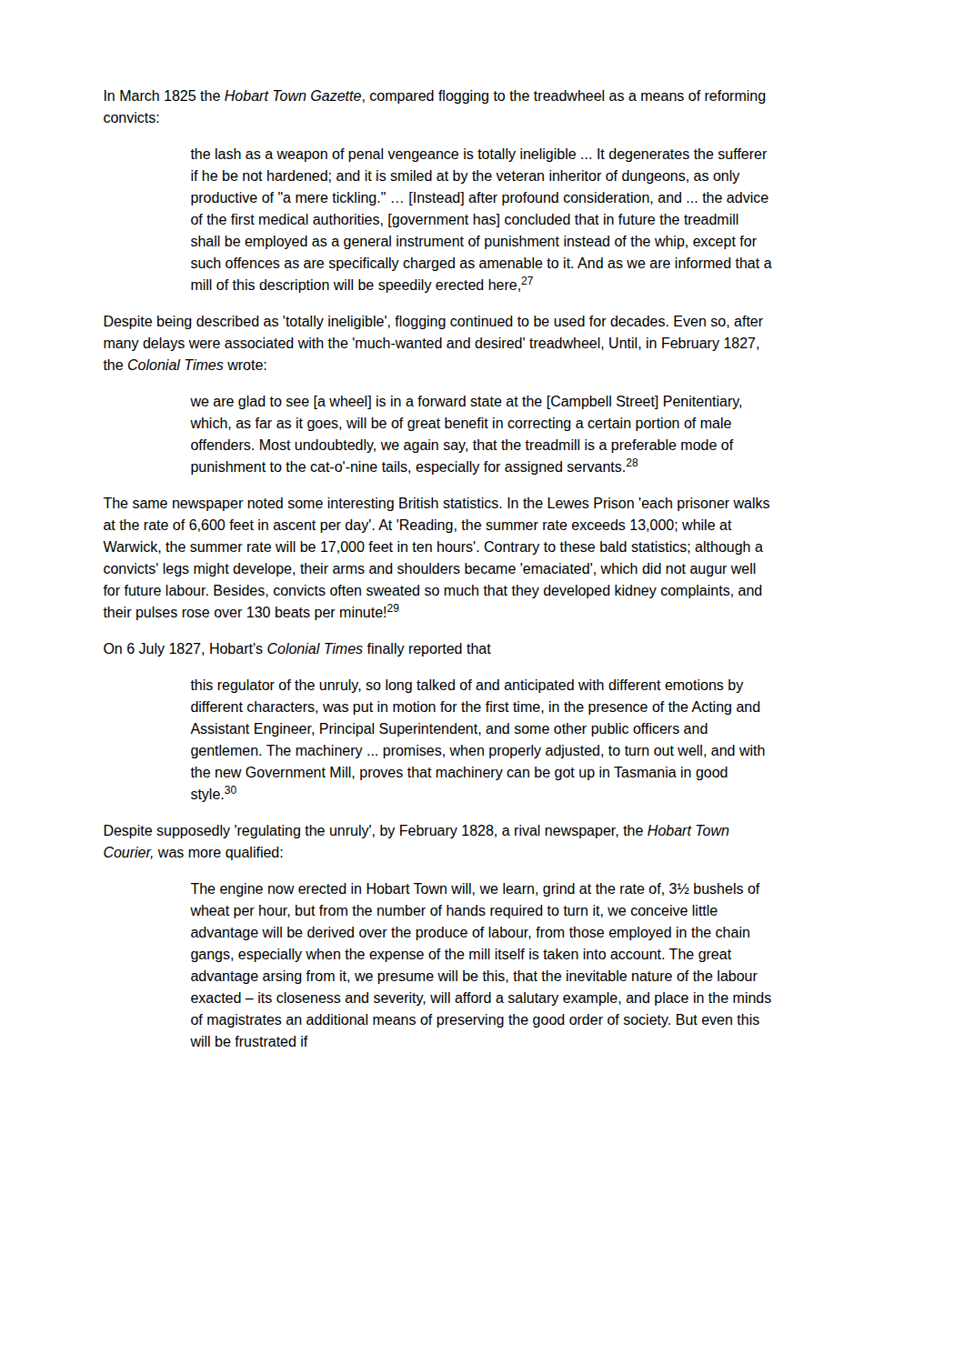In March 1825 the Hobart Town Gazette, compared flogging to the treadwheel as a means of reforming convicts:
the lash as a weapon of penal vengeance is totally ineligible ... It degenerates the sufferer if he be not hardened; and it is smiled at by the veteran inheritor of dungeons, as only productive of "a mere tickling." … [Instead] after profound consideration, and ... the advice of the first medical authorities, [government has] concluded that in future the treadmill shall be employed as a general instrument of punishment instead of the whip, except for such offences as are specifically charged as amenable to it. And as we are informed that a mill of this description will be speedily erected here,27
Despite being described as 'totally ineligible', flogging continued to be used for decades. Even so, after many delays were associated with the 'much-wanted and desired' treadwheel, Until, in February 1827, the Colonial Times wrote:
we are glad to see [a wheel] is in a forward state at the [Campbell Street] Penitentiary, which, as far as it goes, will be of great benefit in correcting a certain portion of male offenders. Most undoubtedly, we again say, that the treadmill is a preferable mode of punishment to the cat-o'-nine tails, especially for assigned servants.28
The same newspaper noted some interesting British statistics. In the Lewes Prison 'each prisoner walks at the rate of 6,600 feet in ascent per day'. At 'Reading, the summer rate exceeds 13,000; while at Warwick, the summer rate will be 17,000 feet in ten hours'. Contrary to these bald statistics; although a convicts' legs might develope, their arms and shoulders became 'emaciated', which did not augur well for future labour. Besides, convicts often sweated so much that they developed kidney complaints, and their pulses rose over 130 beats per minute!29
On 6 July 1827, Hobart's Colonial Times finally reported that
this regulator of the unruly, so long talked of and anticipated with different emotions by different characters, was put in motion for the first time, in the presence of the Acting and Assistant Engineer, Principal Superintendent, and some other public officers and gentlemen. The machinery ... promises, when properly adjusted, to turn out well, and with the new Government Mill, proves that machinery can be got up in Tasmania in good style.30
Despite supposedly 'regulating the unruly', by February 1828, a rival newspaper, the Hobart Town Courier, was more qualified:
The engine now erected in Hobart Town will, we learn, grind at the rate of, 3½ bushels of wheat per hour, but from the number of hands required to turn it, we conceive little advantage will be derived over the produce of labour, from those employed in the chain gangs, especially when the expense of the mill itself is taken into account. The great advantage arsing from it, we presume will be this, that the inevitable nature of the labour exacted – its closeness and severity, will afford a salutary example, and place in the minds of magistrates an additional means of preserving the good order of society. But even this will be frustrated if